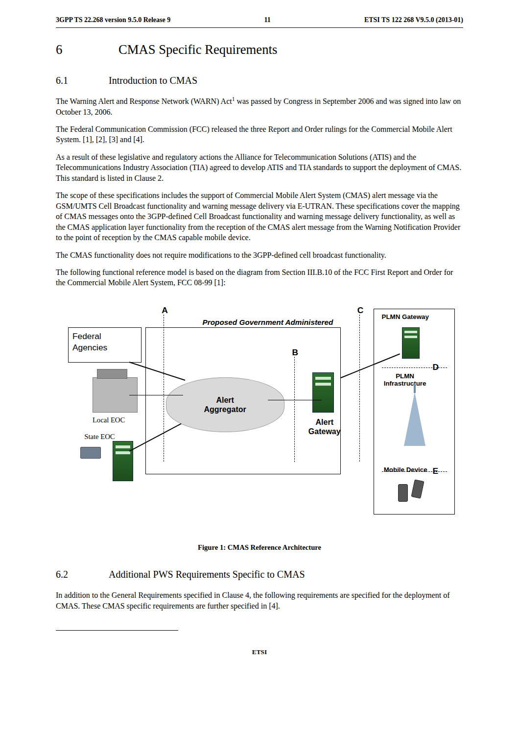3GPP TS 22.268 version 9.5.0 Release 9 11 ETSI TS 122 268 V9.5.0 (2013-01)
6 CMAS Specific Requirements
6.1 Introduction to CMAS
The Warning Alert and Response Network (WARN) Act1 was passed by Congress in September 2006 and was signed into law on October 13, 2006.
The Federal Communication Commission (FCC) released the three Report and Order rulings for the Commercial Mobile Alert System. [1], [2], [3] and [4].
As a result of these legislative and regulatory actions the Alliance for Telecommunication Solutions (ATIS) and the Telecommunications Industry Association (TIA) agreed to develop ATIS and TIA standards to support the deployment of CMAS. This standard is listed in Clause 2.
The scope of these specifications includes the support of Commercial Mobile Alert System (CMAS) alert message via the GSM/UMTS Cell Broadcast functionality and warning message delivery via E-UTRAN. These specifications cover the mapping of CMAS messages onto the 3GPP-defined Cell Broadcast functionality and warning message delivery functionality, as well as the CMAS application layer functionality from the reception of the CMAS alert message from the Warning Notification Provider to the point of reception by the CMAS capable mobile device.
The CMAS functionality does not require modifications to the 3GPP-defined cell broadcast functionality.
The following functional reference model is based on the diagram from Section III.B.10 of the FCC First Report and Order for the Commercial Mobile Alert System, FCC 08-99 [1]:
A B C D E
Proposed Government Administered
Federal
Agencies
Alert
Aggregator
Alert
Gateway
PLMN Gateway
PLMN
Infrastructure
Mobile Device
Local EOC State EOC
Figure 1: CMAS Reference Architecture
6.2 Additional PWS Requirements Specific to CMAS
In addition to the General Requirements specified in Clause 4, the following requirements are specified for the deployment of CMAS. These CMAS specific requirements are further specified in [4].
ETSI